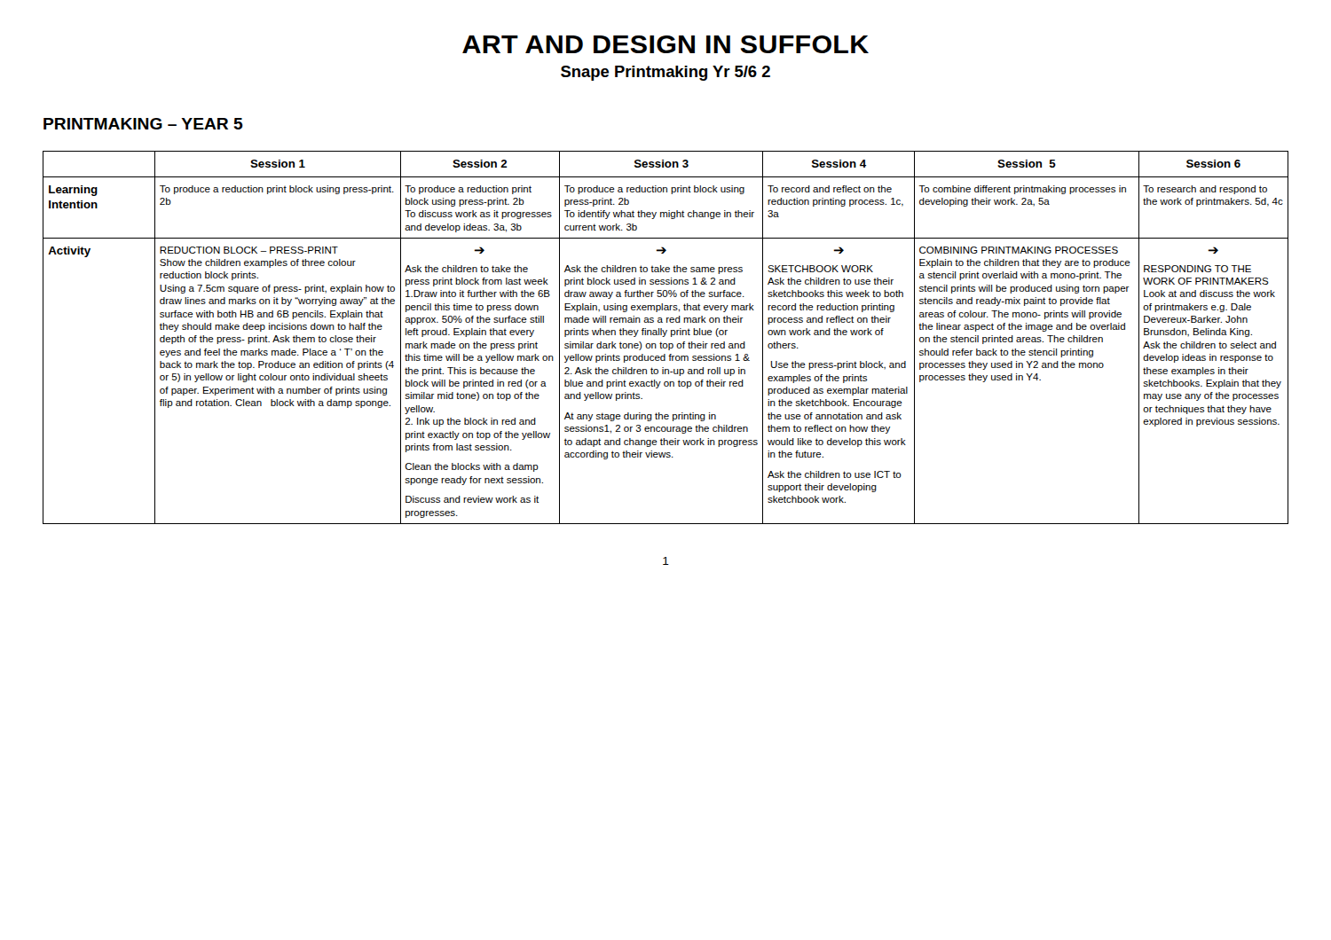ART AND DESIGN IN SUFFOLK
Snape Printmaking Yr 5/6 2
PRINTMAKING – YEAR 5
| | Session 1 | Session 2 | Session 3 | Session 4 | Session 5 | Session 6 |
| --- | --- | --- | --- | --- | --- | --- |
| Learning Intention | To produce a reduction print block using press-print. 2b | To produce a reduction print block using press-print. 2b To discuss work as it progresses and develop ideas. 3a, 3b | To produce a reduction print block using press-print. 2b To identify what they might change in their current work. 3b | To record and reflect on the reduction printing process. 1c, 3a | To combine different printmaking processes in developing their work. 2a, 5a | To research and respond to the work of printmakers. 5d, 4c |
| Activity | REDUCTION BLOCK – PRESS-PRINT Show the children examples of three colour reduction block prints. Using a 7.5cm square of press- print, explain how to draw lines and marks on it by “worrying away” at the surface with both HB and 6B pencils. Explain that they should make deep incisions down to half the depth of the press- print. Ask them to close their eyes and feel the marks made. Place a ‘ T’ on the back to mark the top. Produce an edition of prints (4 or 5) in yellow or light colour onto individual sheets of paper. Experiment with a number of prints using flip and rotation. Clean block with a damp sponge. | ➔ Ask the children to take the press print block from last week 1.Draw into it further with the 6B pencil this time to press down approx. 50% of the surface still left proud. Explain that every mark made on the press print this time will be a yellow mark on the print. This is because the block will be printed in red (or a similar mid tone) on top of the yellow. 2. Ink up the block in red and print exactly on top of the yellow prints from last session. Clean the blocks with a damp sponge ready for next session. Discuss and review work as it progresses. | ➔ Ask the children to take the same press print block used in sessions 1 & 2 and draw away a further 50% of the surface. Explain, using exemplars, that every mark made will remain as a red mark on their prints when they finally print blue (or similar dark tone) on top of their red and yellow prints produced from sessions 1 & 2. Ask the children to in-up and roll up in blue and print exactly on top of their red and yellow prints. At any stage during the printing in sessions1, 2 or 3 encourage the children to adapt and change their work in progress according to their views. | ➔ SKETCHBOOK WORK Ask the children to use their sketchbooks this week to both record the reduction printing process and reflect on their own work and the work of others. Use the press-print block, and examples of the prints produced as exemplar material in the sketchbook. Encourage the use of annotation and ask them to reflect on how they would like to develop this work in the future. Ask the children to use ICT to support their developing sketchbook work. | COMBINING PRINTMAKING PROCESSES Explain to the children that they are to produce a stencil print overlaid with a mono-print. The stencil prints will be produced using torn paper stencils and ready-mix paint to provide flat areas of colour. The mono- prints will provide the linear aspect of the image and be overlaid on the stencil printed areas. The children should refer back to the stencil printing processes they used in Y2 and the mono processes they used in Y4. | ➔ RESPONDING TO THE WORK OF PRINTMAKERS Look at and discuss the work of printmakers e.g. Dale Devereux-Barker. John Brunsdon, Belinda King. Ask the children to select and develop ideas in response to these examples in their sketchbooks. Explain that they may use any of the processes or techniques that they have explored in previous sessions. |
1